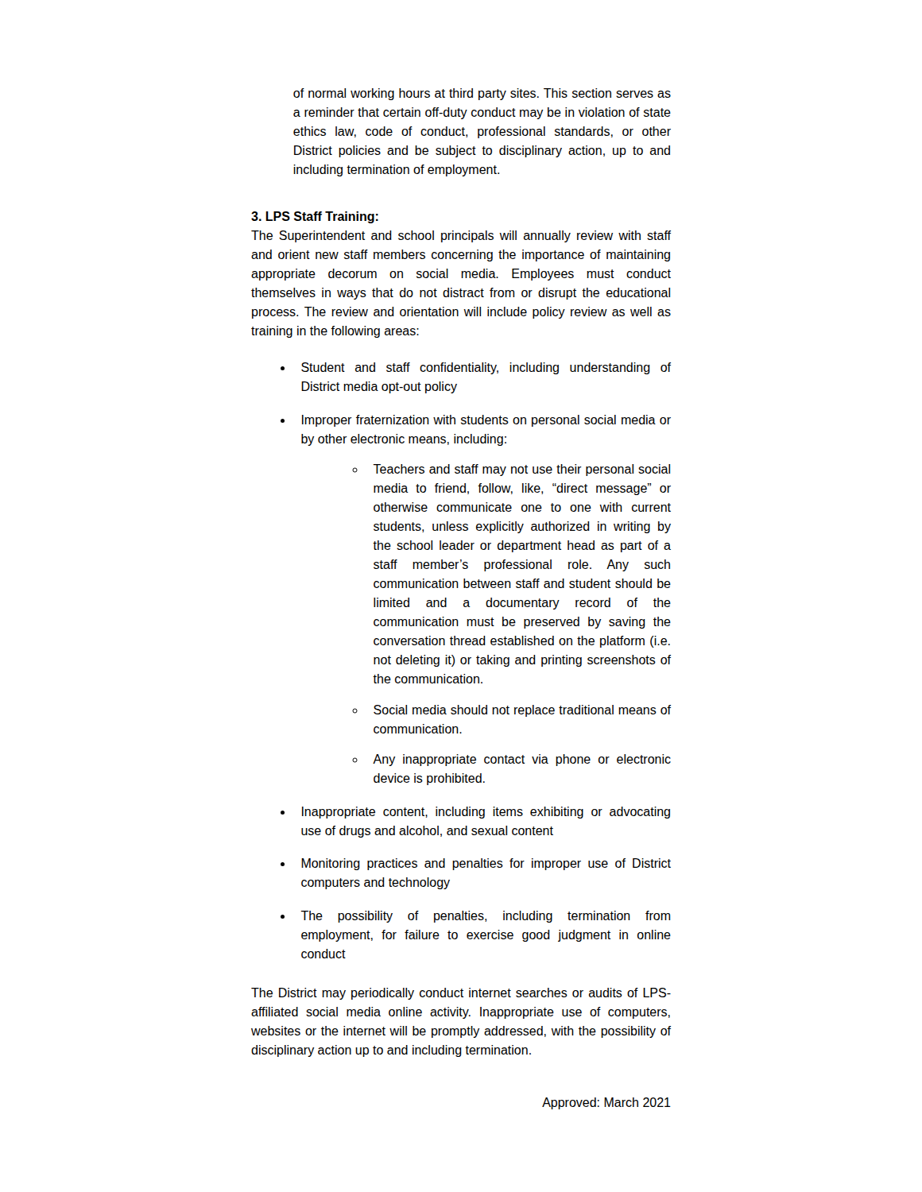of normal working hours at third party sites. This section serves as a reminder that certain off-duty conduct may be in violation of state ethics law, code of conduct, professional standards, or other District policies and be subject to disciplinary action, up to and including termination of employment.
3. LPS Staff Training:
The Superintendent and school principals will annually review with staff and orient new staff members concerning the importance of maintaining appropriate decorum on social media. Employees must conduct themselves in ways that do not distract from or disrupt the educational process. The review and orientation will include policy review as well as training in the following areas:
Student and staff confidentiality, including understanding of District media opt-out policy
Improper fraternization with students on personal social media or by other electronic means, including:
Teachers and staff may not use their personal social media to friend, follow, like, “direct message” or otherwise communicate one to one with current students, unless explicitly authorized in writing by the school leader or department head as part of a staff member’s professional role. Any such communication between staff and student should be limited and a documentary record of the communication must be preserved by saving the conversation thread established on the platform (i.e. not deleting it) or taking and printing screenshots of the communication.
Social media should not replace traditional means of communication.
Any inappropriate contact via phone or electronic device is prohibited.
Inappropriate content, including items exhibiting or advocating use of drugs and alcohol, and sexual content
Monitoring practices and penalties for improper use of District computers and technology
The possibility of penalties, including termination from employment, for failure to exercise good judgment in online conduct
The District may periodically conduct internet searches or audits of LPS-affiliated social media online activity. Inappropriate use of computers, websites or the internet will be promptly addressed, with the possibility of disciplinary action up to and including termination.
Approved: March 2021